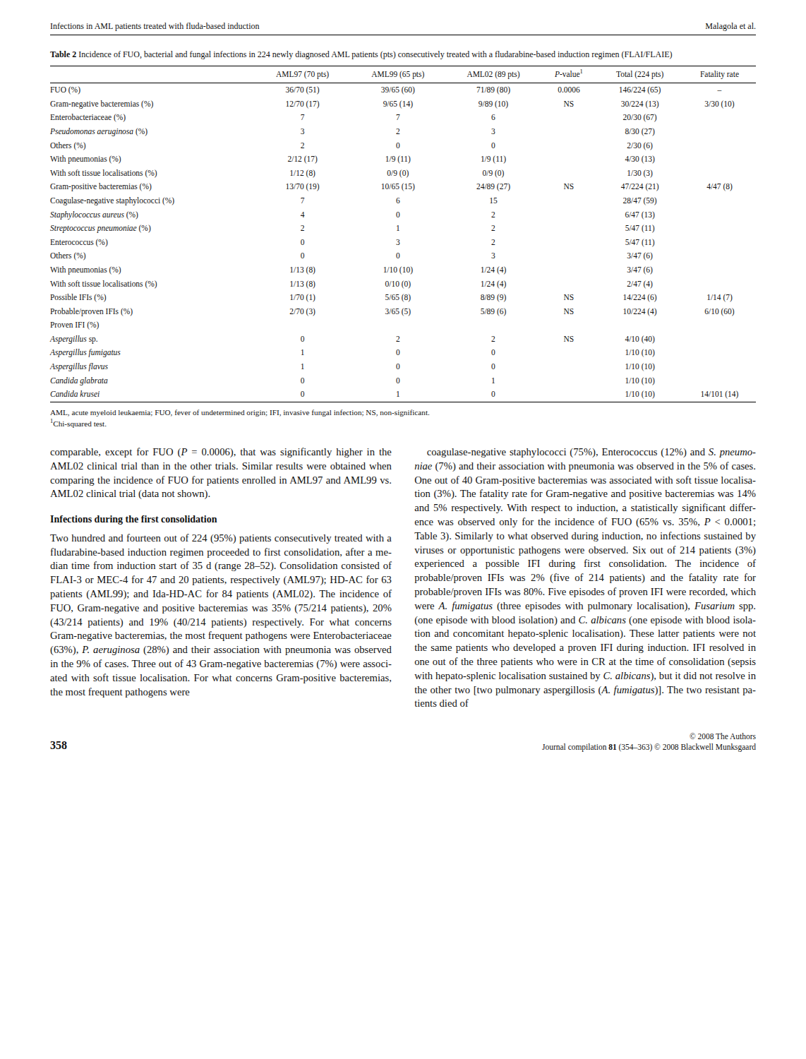Infections in AML patients treated with fluda-based induction
Malagola et al.
Table 2 Incidence of FUO, bacterial and fungal infections in 224 newly diagnosed AML patients (pts) consecutively treated with a fludarabine-based induction regimen (FLAI/FLAIE)
| | AML97 (70 pts) | AML99 (65 pts) | AML02 (89 pts) | P -value 1 | Total (224 pts) | Fatality rate |
| --- | --- | --- | --- | --- | --- | --- |
| FUO (%) | 36/70 (51) | 39/65 (60) | 71/89 (80) | 0.0006 | 146/224 (65) | – |
| Gram-negative bacteremias (%) | 12/70 (17) | 9/65 (14) | 9/89 (10) | NS | 30/224 (13) | 3/30 (10) |
| Enterobacteriaceae (%) | 7 | 7 | 6 | | 20/30 (67) | |
| Pseudomonas aeruginosa (%) | 3 | 2 | 3 | | 8/30 (27) | |
| Others (%) | 2 | 0 | 0 | | 2/30 (6) | |
| With pneumonias (%) | 2/12 (17) | 1/9 (11) | 1/9 (11) | | 4/30 (13) | |
| With soft tissue localisations (%) | 1/12 (8) | 0/9 (0) | 0/9 (0) | | 1/30 (3) | |
| Gram-positive bacteremias (%) | 13/70 (19) | 10/65 (15) | 24/89 (27) | NS | 47/224 (21) | 4/47 (8) |
| Coagulase-negative staphylococci (%) | 7 | 6 | 15 | | 28/47 (59) | |
| Staphylococcus aureus (%) | 4 | 0 | 2 | | 6/47 (13) | |
| Streptococcus pneumoniae (%) | 2 | 1 | 2 | | 5/47 (11) | |
| Enterococcus (%) | 0 | 3 | 2 | | 5/47 (11) | |
| Others (%) | 0 | 0 | 3 | | 3/47 (6) | |
| With pneumonias (%) | 1/13 (8) | 1/10 (10) | 1/24 (4) | | 3/47 (6) | |
| With soft tissue localisations (%) | 1/13 (8) | 0/10 (0) | 1/24 (4) | | 2/47 (4) | |
| Possible IFIs (%) | 1/70 (1) | 5/65 (8) | 8/89 (9) | NS | 14/224 (6) | 1/14 (7) |
| Probable/proven IFIs (%) | 2/70 (3) | 3/65 (5) | 5/89 (6) | NS | 10/224 (4) | 6/10 (60) |
| Proven IFI (%) | | | | | | |
| Aspergillus sp. | 0 | 2 | 2 | NS | 4/10 (40) | |
| Aspergillus fumigatus | 1 | 0 | 0 | | 1/10 (10) | |
| Aspergillus flavus | 1 | 0 | 0 | | 1/10 (10) | |
| Candida glabrata | 0 | 0 | 1 | | 1/10 (10) | |
| Candida krusei | 0 | 1 | 0 | | 1/10 (10) | 14/101 (14) |
AML, acute myeloid leukaemia; FUO, fever of undetermined origin; IFI, invasive fungal infection; NS, non-significant.
1Chi-squared test.
comparable, except for FUO (P = 0.0006), that was significantly higher in the AML02 clinical trial than in the other trials. Similar results were obtained when comparing the incidence of FUO for patients enrolled in AML97 and AML99 vs. AML02 clinical trial (data not shown).
Infections during the first consolidation
Two hundred and fourteen out of 224 (95%) patients consecutively treated with a fludarabine-based induction regimen proceeded to first consolidation, after a median time from induction start of 35 d (range 28–52). Consolidation consisted of FLAI-3 or MEC-4 for 47 and 20 patients, respectively (AML97); HD-AC for 63 patients (AML99); and Ida-HD-AC for 84 patients (AML02). The incidence of FUO, Gram-negative and positive bacteremias was 35% (75/214 patients), 20% (43/214 patients) and 19% (40/214 patients) respectively. For what concerns Gram-negative bacteremias, the most frequent pathogens were Enterobacteriaceae (63%), P. aeruginosa (28%) and their association with pneumonia was observed in the 9% of cases. Three out of 43 Gram-negative bacteremias (7%) were associated with soft tissue localisation. For what concerns Gram-positive bacteremias, the most frequent pathogens were
coagulase-negative staphylococci (75%), Enterococcus (12%) and S. pneumoniae (7%) and their association with pneumonia was observed in the 5% of cases. One out of 40 Gram-positive bacteremias was associated with soft tissue localisation (3%). The fatality rate for Gram-negative and positive bacteremias was 14% and 5% respectively. With respect to induction, a statistically significant difference was observed only for the incidence of FUO (65% vs. 35%, P < 0.0001; Table 3). Similarly to what observed during induction, no infections sustained by viruses or opportunistic pathogens were observed. Six out of 214 patients (3%) experienced a possible IFI during first consolidation. The incidence of probable/proven IFIs was 2% (five of 214 patients) and the fatality rate for probable/proven IFIs was 80%. Five episodes of proven IFI were recorded, which were A. fumigatus (three episodes with pulmonary localisation), Fusarium spp. (one episode with blood isolation) and C. albicans (one episode with blood isolation and concomitant hepato-splenic localisation). These latter patients were not the same patients who developed a proven IFI during induction. IFI resolved in one out of the three patients who were in CR at the time of consolidation (sepsis with hepato-splenic localisation sustained by C. albicans), but it did not resolve in the other two [two pulmonary aspergillosis (A. fumigatus)]. The two resistant patients died of
358
© 2008 The Authors
Journal compilation 81 (354–363) © 2008 Blackwell Munksgaard